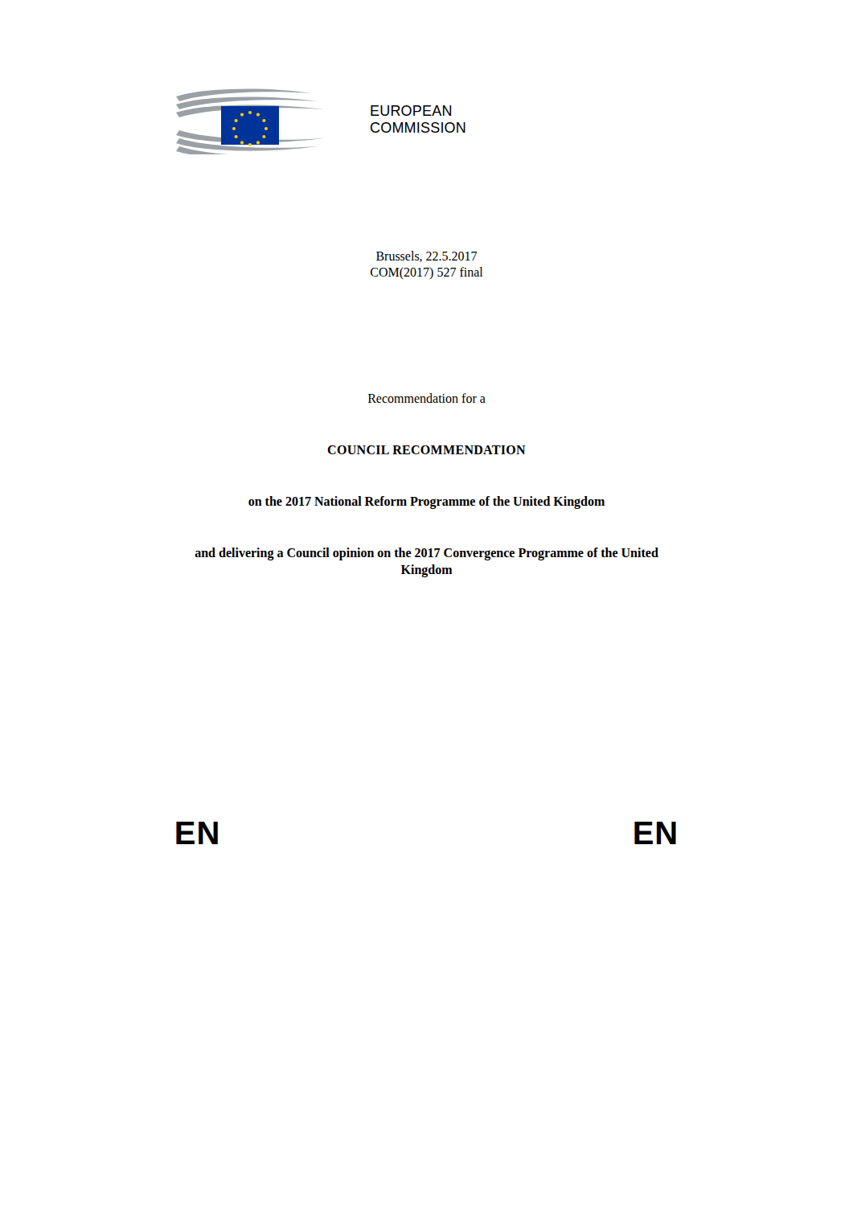EUROPEAN
COMMISSION
Brussels, 22.5.2017
COM(2017) 527 final
Recommendation for a
COUNCIL RECOMMENDATION
on the 2017 National Reform Programme of the United Kingdom
and delivering a Council opinion on the 2017 Convergence Programme of the United Kingdom
EN EN